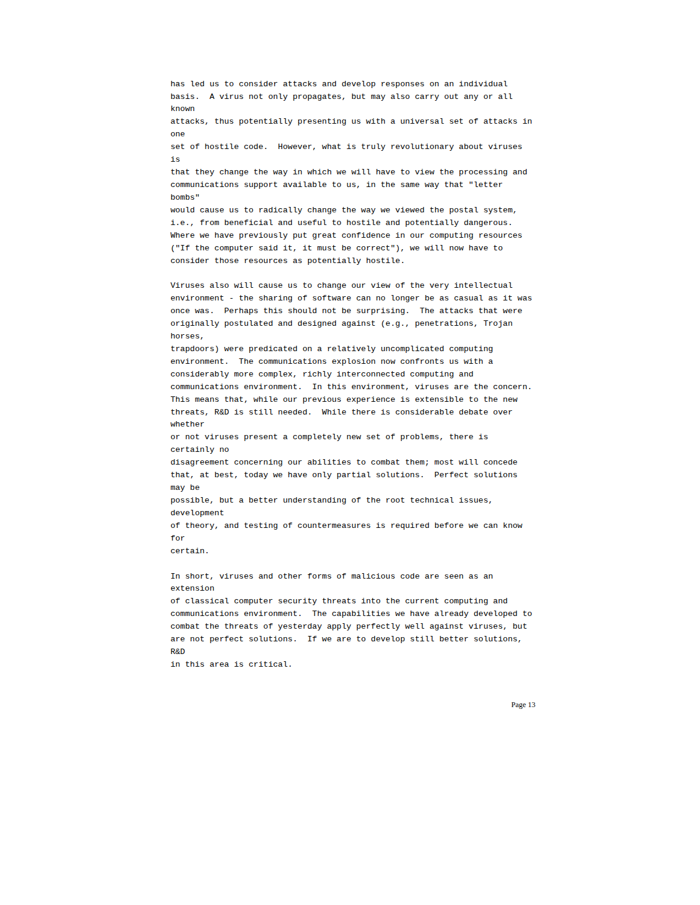has led us to consider attacks and develop responses on an individual basis. A virus not only propagates, but may also carry out any or all known attacks, thus potentially presenting us with a universal set of attacks in one set of hostile code. However, what is truly revolutionary about viruses is that they change the way in which we will have to view the processing and communications support available to us, in the same way that "letter bombs" would cause us to radically change the way we viewed the postal system, i.e., from beneficial and useful to hostile and potentially dangerous. Where we have previously put great confidence in our computing resources ("If the computer said it, it must be correct"), we will now have to consider those resources as potentially hostile.
Viruses also will cause us to change our view of the very intellectual environment - the sharing of software can no longer be as casual as it was once was. Perhaps this should not be surprising. The attacks that were originally postulated and designed against (e.g., penetrations, Trojan horses, trapdoors) were predicated on a relatively uncomplicated computing environment. The communications explosion now confronts us with a considerably more complex, richly interconnected computing and communications environment. In this environment, viruses are the concern. This means that, while our previous experience is extensible to the new threats, R&D is still needed. While there is considerable debate over whether or not viruses present a completely new set of problems, there is certainly no disagreement concerning our abilities to combat them; most will concede that, at best, today we have only partial solutions. Perfect solutions may be possible, but a better understanding of the root technical issues, development of theory, and testing of countermeasures is required before we can know for certain.
In short, viruses and other forms of malicious code are seen as an extension of classical computer security threats into the current computing and communications environment. The capabilities we have already developed to combat the threats of yesterday apply perfectly well against viruses, but are not perfect solutions. If we are to develop still better solutions, R&D in this area is critical.
Page 13